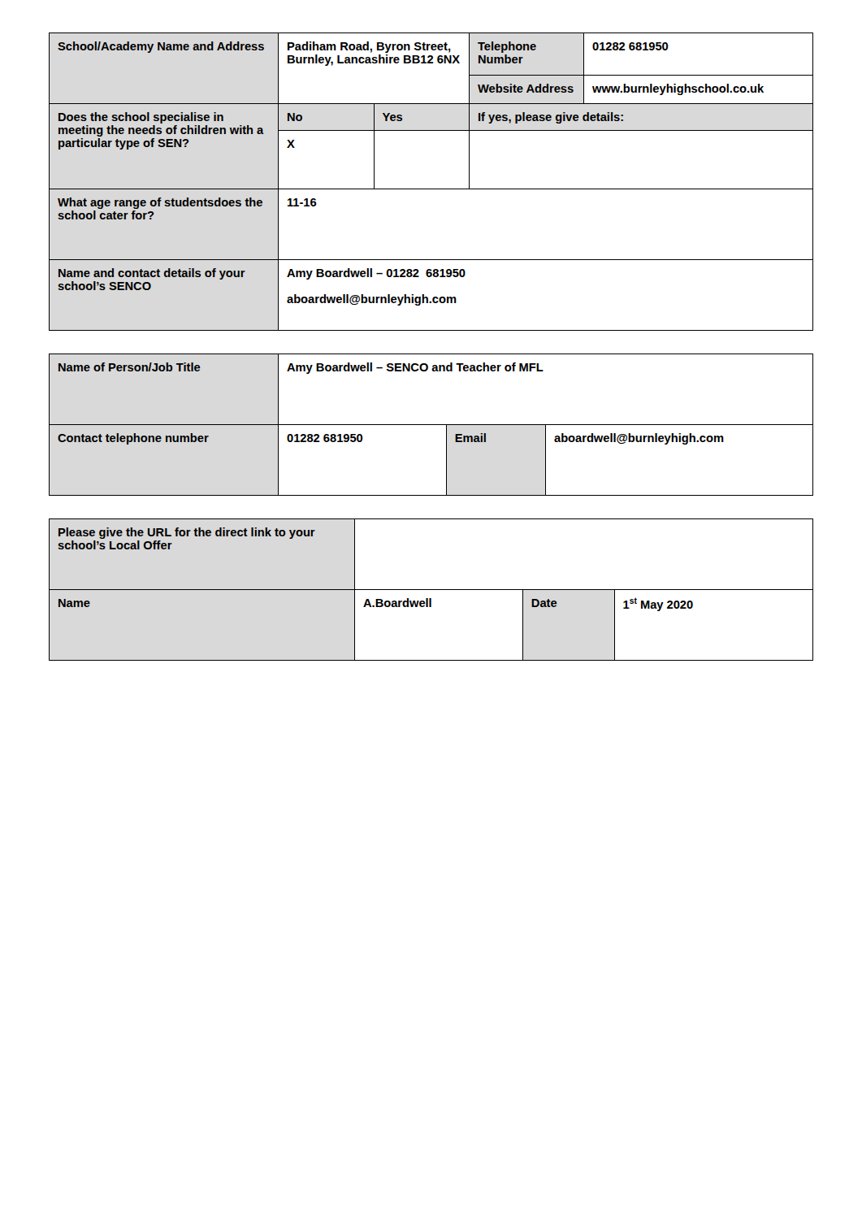| School/Academy Name and Address | Padiham Road, Byron Street, Burnley, Lancashire BB12 6NX | Telephone Number | 01282 681950 |
| Website Address | www.burnleyhighschool.co.uk |
| Does the school specialise in meeting the needs of children with a particular type of SEN? | No | Yes | If yes, please give details: |
| X | | |
| What age range of studentsdoes the school cater for? | 11-16 |
| Name and contact details of your school’s SENCO | Amy Boardwell – 01282 681950 aboardwell@burnleyhigh.com |
| Name of Person/Job Title | Amy Boardwell – SENCO and Teacher of MFL |
| Contact telephone number | 01282 681950 | Email | aboardwell@burnleyhigh.com |
| Please give the URL for the direct link to your school’s Local Offer | |
| Name | A.Boardwell | Date | 1 st May 2020 |